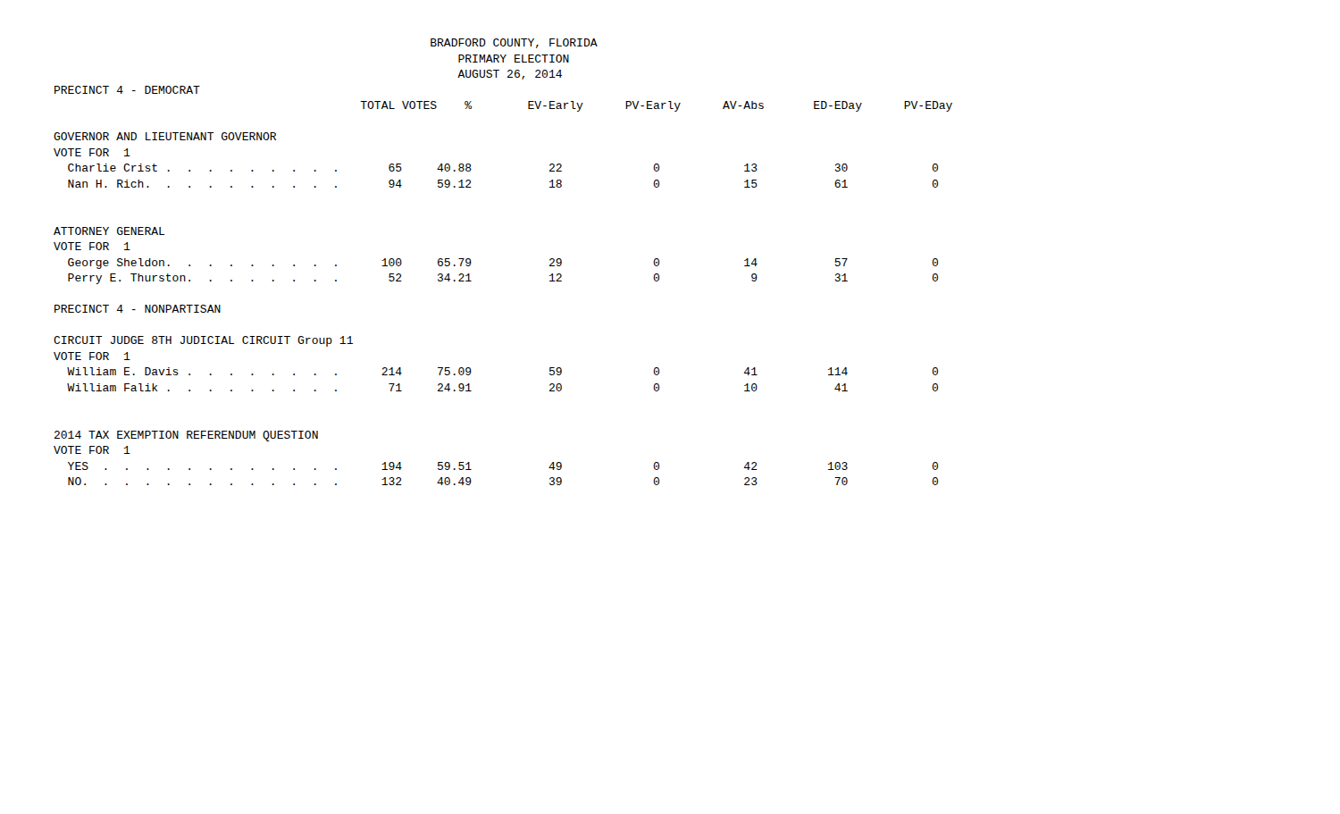BRADFORD COUNTY, FLORIDA
                                                          PRIMARY ELECTION
                                                          AUGUST 26, 2014
PRECINCT 4 - DEMOCRAT
                                            TOTAL VOTES    %        EV-Early      PV-Early      AV-Abs       ED-EDay      PV-EDay

GOVERNOR AND LIEUTENANT GOVERNOR
VOTE FOR  1
  Charlie Crist .  .  .  .  .  .  .  .  .       65     40.88           22             0            13           30            0
  Nan H. Rich.  .  .  .  .  .  .  .  .  .       94     59.12           18             0            15           61            0


ATTORNEY GENERAL
VOTE FOR  1
  George Sheldon.  .  .  .  .  .  .  .  .      100     65.79           29             0            14           57            0
  Perry E. Thurston.  .  .  .  .  .  .  .       52     34.21           12             0             9           31            0

PRECINCT 4 - NONPARTISAN

CIRCUIT JUDGE 8TH JUDICIAL CIRCUIT Group 11
VOTE FOR  1
  William E. Davis .  .  .  .  .  .  .  .      214     75.09           59             0            41          114            0
  William Falik .  .  .  .  .  .  .  .  .       71     24.91           20             0            10           41            0


2014 TAX EXEMPTION REFERENDUM QUESTION
VOTE FOR  1
  YES  .  .  .  .  .  .  .  .  .  .  .  .      194     59.51           49             0            42          103            0
  NO.  .  .  .  .  .  .  .  .  .  .  .  .      132     40.49           39             0            23           70            0